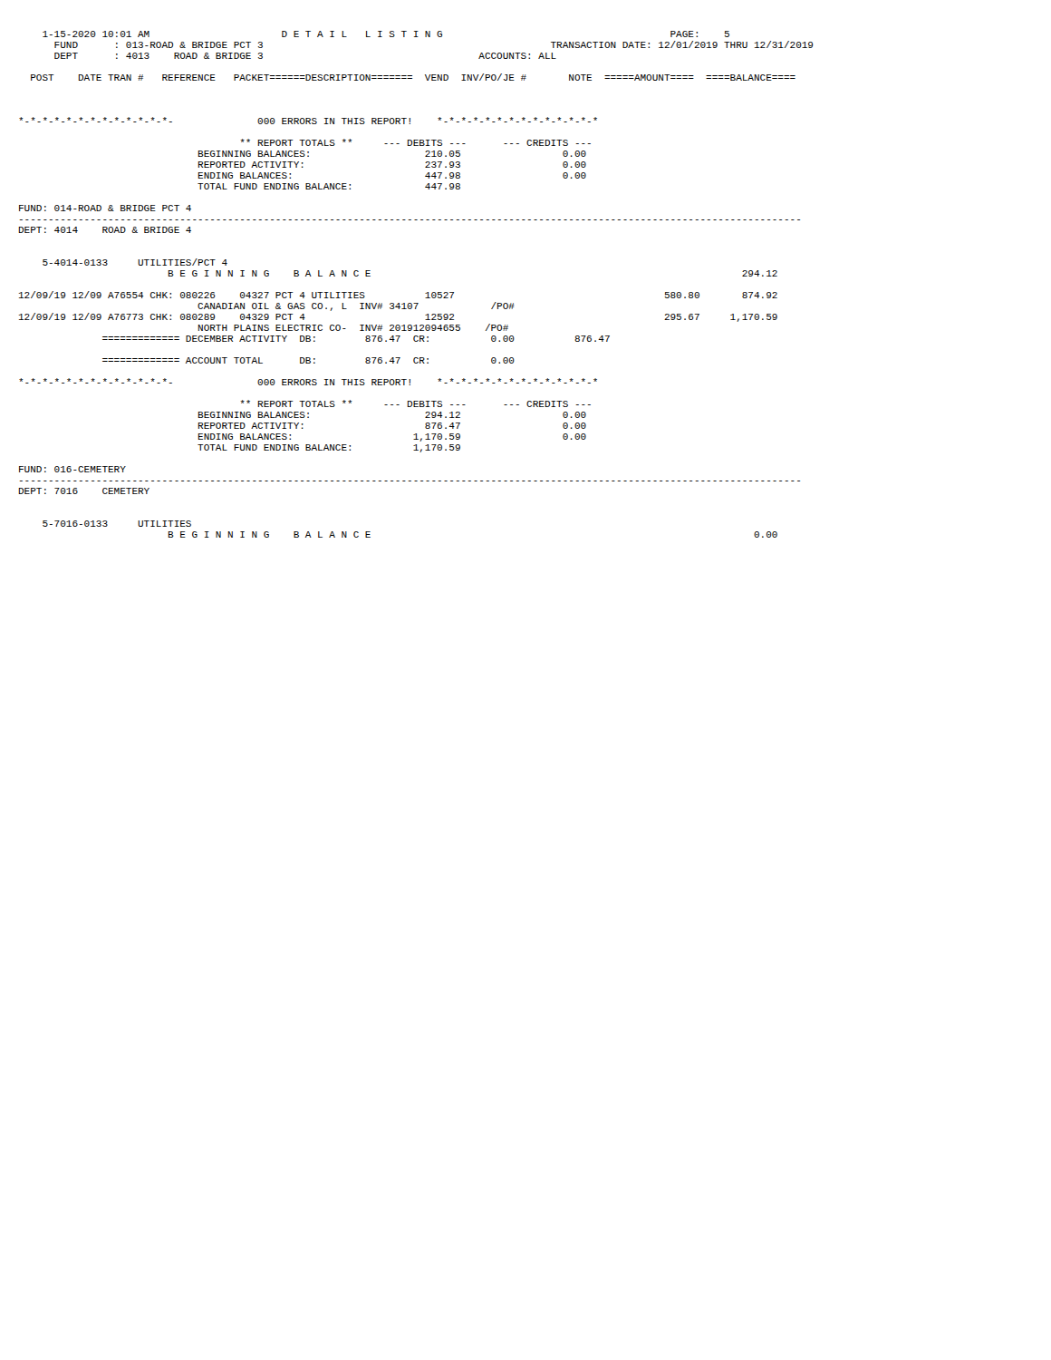1-15-2020 10:01 AM D E T A I L L I S T I N G PAGE: 5 FUND : 013-ROAD & BRIDGE PCT 3 TRANSACTION DATE: 12/01/2019 THRU 12/31/2019 DEPT : 4013 ROAD & BRIDGE 3 ACCOUNTS: ALL POST DATE TRAN # REFERENCE PACKET======DESCRIPTION======= VEND INV/PO/JE # NOTE =====AMOUNT==== ====BALANCE==== *-*-*-*-*-*-*-*-*-*-*-*-*- 000 ERRORS IN THIS REPORT! *-*-*-*-*-*-*-*-*-*-*-*-*-* ** REPORT TOTALS ** --- DEBITS --- --- CREDITS --- BEGINNING BALANCES: 210.05 0.00 REPORTED ACTIVITY: 237.93 0.00 ENDING BALANCES: 447.98 0.00 TOTAL FUND ENDING BALANCE: 447.98 FUND: 014-ROAD & BRIDGE PCT 4 ----------------------------------------------------------------------------------------------------------------------------------- DEPT: 4014 ROAD & BRIDGE 4 5-4014-0133 UTILITIES/PCT 4 B E G I N N I N G B A L A N C E 294.12 12/09/19 12/09 A76554 CHK: 080226 04327 PCT 4 UTILITIES 10527 580.80 874.92 CANADIAN OIL & GAS CO., L INV# 34107 /PO# 12/09/19 12/09 A76773 CHK: 080289 04329 PCT 4 12592 295.67 1,170.59 NORTH PLAINS ELECTRIC CO- INV# 201912094655 /PO# ============= DECEMBER ACTIVITY DB: 876.47 CR: 0.00 876.47 ============= ACCOUNT TOTAL DB: 876.47 CR: 0.00 *-*-*-*-*-*-*-*-*-*-*-*-*- 000 ERRORS IN THIS REPORT! *-*-*-*-*-*-*-*-*-*-*-*-*-* ** REPORT TOTALS ** --- DEBITS --- --- CREDITS --- BEGINNING BALANCES: 294.12 0.00 REPORTED ACTIVITY: 876.47 0.00 ENDING BALANCES: 1,170.59 0.00 TOTAL FUND ENDING BALANCE: 1,170.59 FUND: 016-CEMETERY ----------------------------------------------------------------------------------------------------------------------------------- DEPT: 7016 CEMETERY 5-7016-0133 UTILITIES B E G I N N I N G B A L A N C E 0.00